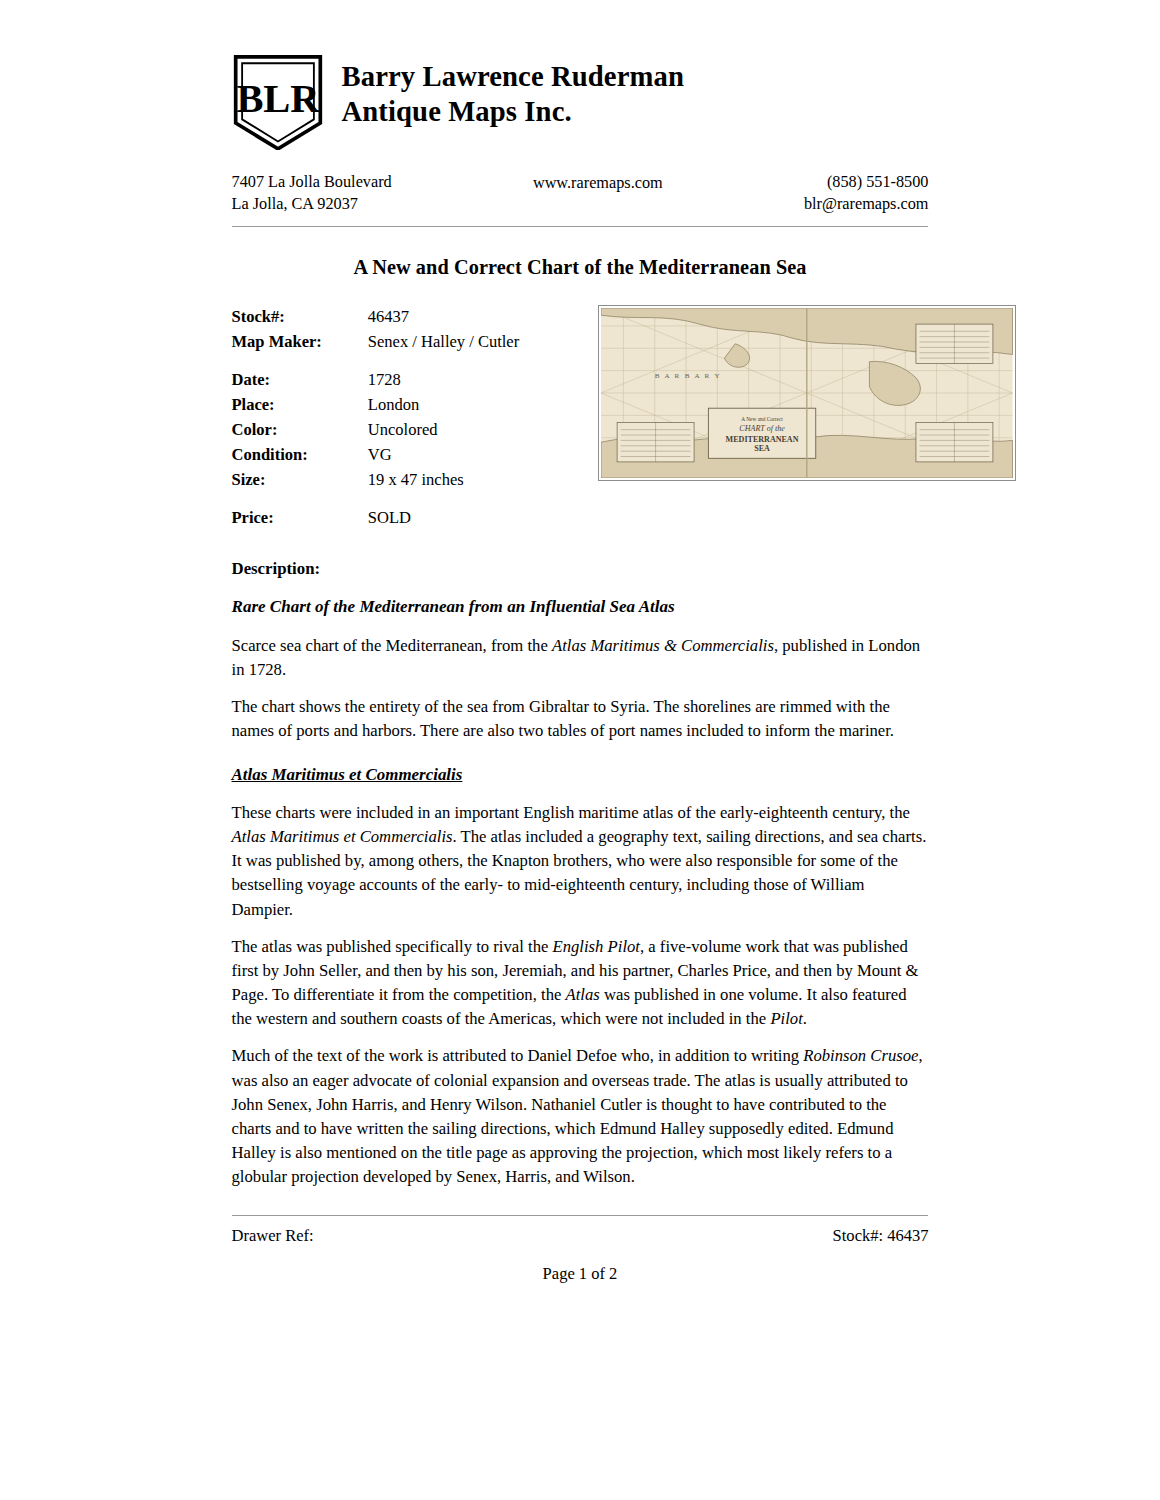BLR
Barry Lawrence Ruderman
Antique Maps Inc.
7407 La Jolla Boulevard
La Jolla, CA 92037
www.raremaps.com
(858) 551-8500
blr@raremaps.com
A New and Correct Chart of the Mediterranean Sea
| Stock#: | 46437 |
| Map Maker: | Senex / Halley / Cutler |
| Date: | 1728 |
| Place: | London |
| Color: | Uncolored |
| Condition: | VG |
| Size: | 19 x 47 inches |
| Price: | SOLD |
A New and Correct CHART of the MEDITERRANEAN SEA B A R B A R Y
Description:
Rare Chart of the Mediterranean from an Influential Sea Atlas
Scarce sea chart of the Mediterranean, from the Atlas Maritimus & Commercialis, published in London in 1728.
The chart shows the entirety of the sea from Gibraltar to Syria. The shorelines are rimmed with the names of ports and harbors. There are also two tables of port names included to inform the mariner.
Atlas Maritimus et Commercialis
These charts were included in an important English maritime atlas of the early-eighteenth century, the Atlas Maritimus et Commercialis. The atlas included a geography text, sailing directions, and sea charts. It was published by, among others, the Knapton brothers, who were also responsible for some of the bestselling voyage accounts of the early- to mid-eighteenth century, including those of William Dampier.
The atlas was published specifically to rival the English Pilot, a five-volume work that was published first by John Seller, and then by his son, Jeremiah, and his partner, Charles Price, and then by Mount & Page. To differentiate it from the competition, the Atlas was published in one volume. It also featured the western and southern coasts of the Americas, which were not included in the Pilot.
Much of the text of the work is attributed to Daniel Defoe who, in addition to writing Robinson Crusoe, was also an eager advocate of colonial expansion and overseas trade. The atlas is usually attributed to John Senex, John Harris, and Henry Wilson. Nathaniel Cutler is thought to have contributed to the charts and to have written the sailing directions, which Edmund Halley supposedly edited. Edmund Halley is also mentioned on the title page as approving the projection, which most likely refers to a globular projection developed by Senex, Harris, and Wilson.
Drawer Ref:
Stock#: 46437
Page 1 of 2